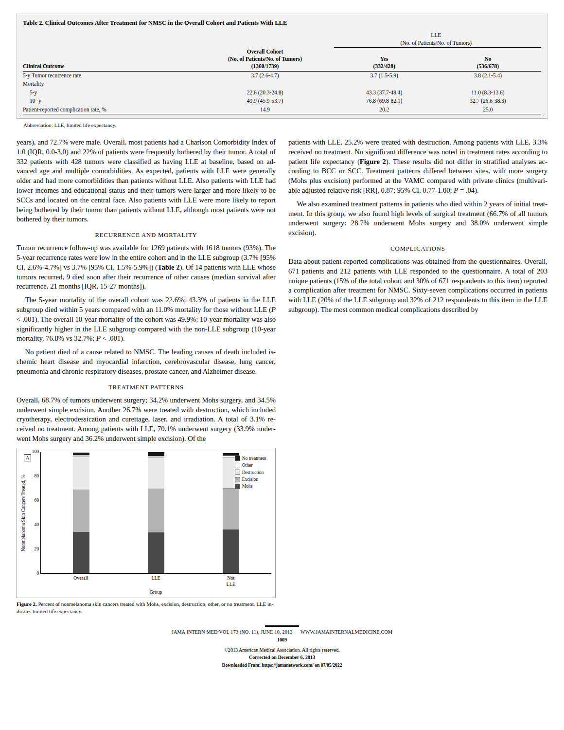Table 2. Clinical Outcomes After Treatment for NMSC in the Overall Cohort and Patients With LLE
| | | LLE (No. of Patients/No. of Tumors) |
| Clinical Outcome | Overall Cohort (No. of Patients/No. of Tumors) (1360/1739) | Yes (332/428) | No (536/678) |
| 5-y Tumor recurrence rate | 3.7 (2.6-4.7) | 3.7 (1.5-5.9) | 3.8 (2.1-5.4) |
| Mortality | | | |
| 5-y | 22.6 (20.3-24.8) | 43.3 (37.7-48.4) | 11.0 (8.3-13.6) |
| 10- y | 49.9 (45.9-53.7) | 76.8 (69.8-82.1) | 32.7 (26.6-38.3) |
| Patient-reported complication rate, % | 14.9 | 20.2 | 25.0 |
Abbreviation: LLE, limited life expectancy.
years), and 72.7% were male. Overall, most patients had a Charlson Comorbidity Index of 1.0 (IQR, 0.0-3.0) and 22% of patients were frequently bothered by their tumor. A total of 332 patients with 428 tumors were classified as having LLE at baseline, based on advanced age and multiple comorbidities. As expected, patients with LLE were generally older and had more comorbidities than patients without LLE. Also patients with LLE had lower incomes and educational status and their tumors were larger and more likely to be SCCs and located on the central face. Also patients with LLE were more likely to report being bothered by their tumor than patients without LLE, although most patients were not bothered by their tumors.
Recurrence and Mortality
Tumor recurrence follow-up was available for 1269 patients with 1618 tumors (93%). The 5-year recurrence rates were low in the entire cohort and in the LLE subgroup (3.7% [95% CI, 2.6%-4.7%] vs 3.7% [95% CI, 1.5%-5.9%]) (Table 2). Of 14 patients with LLE whose tumors recurred, 9 died soon after their recurrence of other causes (median survival after recurrence, 21 months [IQR, 15-27 months]).
The 5-year mortality of the overall cohort was 22.6%; 43.3% of patients in the LLE subgroup died within 5 years compared with an 11.0% mortality for those without LLE (P < .001). The overall 10-year mortality of the cohort was 49.9%; 10-year mortality was also significantly higher in the LLE subgroup compared with the non-LLE subgroup (10-year mortality, 76.8% vs 32.7%; P < .001).
No patient died of a cause related to NMSC. The leading causes of death included ischemic heart disease and myocardial infarction, cerebrovascular disease, lung cancer, pneumonia and chronic respiratory diseases, prostate cancer, and Alzheimer disease.
Treatment Patterns
Overall, 68.7% of tumors underwent surgery; 34.2% underwent Mohs surgery, and 34.5% underwent simple excision. Another 26.7% were treated with destruction, which included cryotherapy, electrodessication and curettage, laser, and irradiation. A total of 3.1% received no treatment. Among patients with LLE, 70.1% underwent surgery (33.9% underwent Mohs surgery and 36.2% underwent simple excision). Of the
A Nonmelanoma Skin Cancers Treated, %
100 80 60 40 20 0
No treatment
Other
Destruction
Excision
Mohs
Overall LLE Not LLE
Group
Figure 2. Percent of nonmelanoma skin cancers treated with Mohs, excision, destruction, other, or no treatment. LLE indicates limited life expectancy.
patients with LLE, 25.2% were treated with destruction. Among patients with LLE, 3.3% received no treatment. No significant difference was noted in treatment rates according to patient life expectancy (Figure 2). These results did not differ in stratified analyses according to BCC or SCC. Treatment patterns differed between sites, with more surgery (Mohs plus excision) performed at the VAMC compared with private clinics (multivariable adjusted relative risk [RR], 0.87; 95% CI, 0.77-1.00; P = .04).
We also examined treatment patterns in patients who died within 2 years of initial treatment. In this group, we also found high levels of surgical treatment (66.7% of all tumors underwent surgery: 28.7% underwent Mohs surgery and 38.0% underwent simple excision).
Complications
Data about patient-reported complications was obtained from the questionnaires. Overall, 671 patients and 212 patients with LLE responded to the questionnaire. A total of 203 unique patients (15% of the total cohort and 30% of 671 respondents to this item) reported a complication after treatment for NMSC. Sixty-seven complications occurred in patients with LLE (20% of the LLE subgroup and 32% of 212 respondents to this item in the LLE subgroup). The most common medical complications described by
JAMA INTERN MED/VOL 173 (NO. 11), JUNE 10, 2013 WWW.JAMAINTERNALMEDICINE.COM
1009
©2013 American Medical Association. All rights reserved.
Corrected on December 6, 2013
Downloaded From: https://jamanetwork.com/ on 07/05/2022